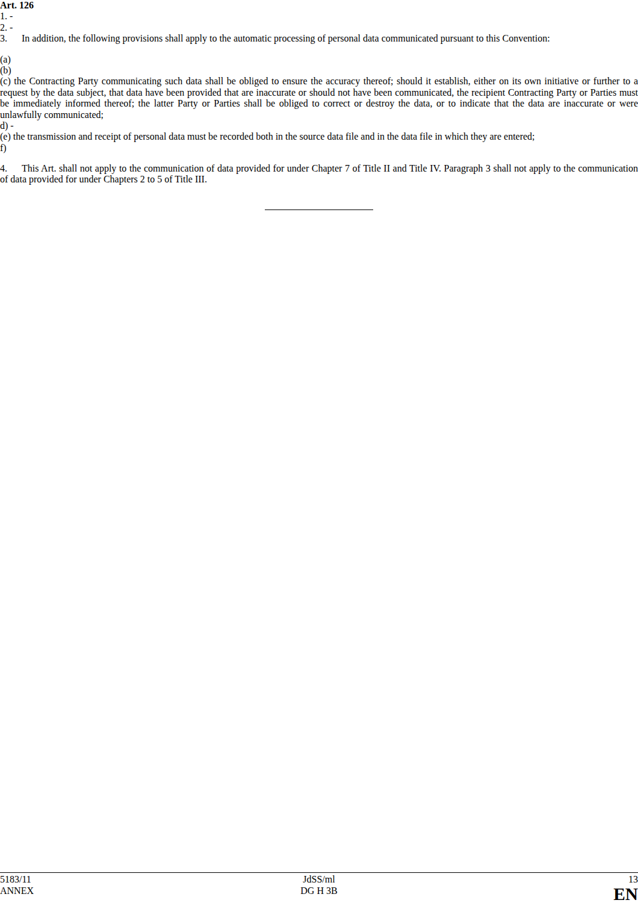Art. 126
1. -
2. -
3. In addition, the following provisions shall apply to the automatic processing of personal data communicated pursuant to this Convention:
(a)
(b)
(c) the Contracting Party communicating such data shall be obliged to ensure the accuracy thereof; should it establish, either on its own initiative or further to a request by the data subject, that data have been provided that are inaccurate or should not have been communicated, the recipient Contracting Party or Parties must be immediately informed thereof; the latter Party or Parties shall be obliged to correct or destroy the data, or to indicate that the data are inaccurate or were unlawfully communicated;
d) -
(e) the transmission and receipt of personal data must be recorded both in the source data file and in the data file in which they are entered;
f)
4. This Art. shall not apply to the communication of data provided for under Chapter 7 of Title II and Title IV. Paragraph 3 shall not apply to the communication of data provided for under Chapters 2 to 5 of Title III.
| 5183/11 | JdSS/ml | 13 |
| ANNEX | DG H 3B | EN |